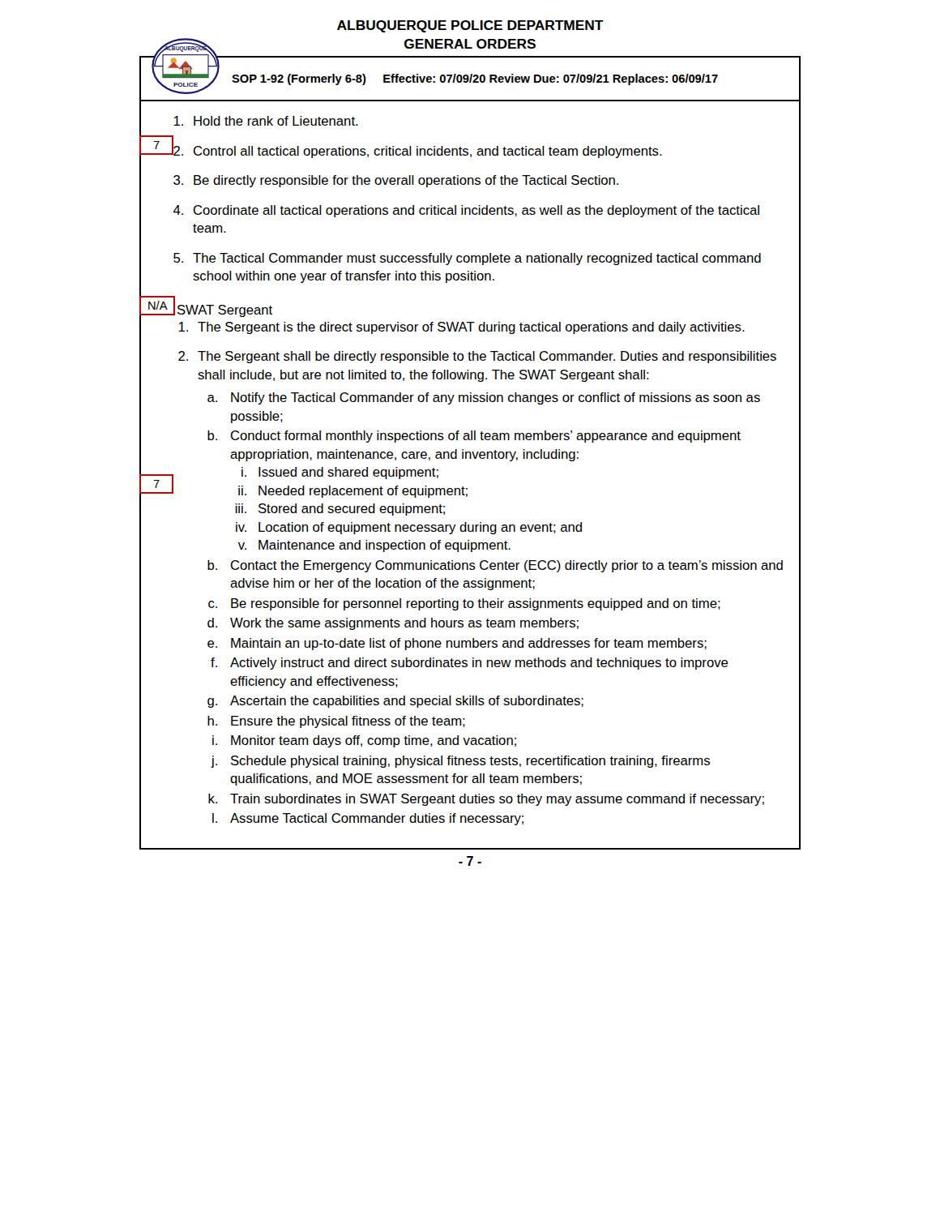ALBUQUERQUE POLICE DEPARTMENT
GENERAL ORDERS
ALBUQUERQUE POLICE
SOP 1-92 (Formerly 6-8) Effective: 07/09/20 Review Due: 07/09/21 Replaces: 06/09/17
7
N/A
7
Hold the rank of Lieutenant.
Control all tactical operations, critical incidents, and tactical team deployments.
Be directly responsible for the overall operations of the Tactical Section.
Coordinate all tactical operations and critical incidents, as well as the deployment of the tactical team.
The Tactical Commander must successfully complete a nationally recognized tactical command school within one year of transfer into this position.
SWAT Sergeant
The Sergeant is the direct supervisor of SWAT during tactical operations and daily activities.
The Sergeant shall be directly responsible to the Tactical Commander. Duties and responsibilities shall include, but are not limited to, the following. The SWAT Sergeant shall:
Notify the Tactical Commander of any mission changes or conflict of missions as soon as possible;
Conduct formal monthly inspections of all team members’ appearance and equipment appropriation, maintenance, care, and inventory, including:
Issued and shared equipment;
Needed replacement of equipment;
Stored and secured equipment;
Location of equipment necessary during an event; and
Maintenance and inspection of equipment.
Contact the Emergency Communications Center (ECC) directly prior to a team’s mission and advise him or her of the location of the assignment;
Be responsible for personnel reporting to their assignments equipped and on time;
Work the same assignments and hours as team members;
Maintain an up-to-date list of phone numbers and addresses for team members;
Actively instruct and direct subordinates in new methods and techniques to improve efficiency and effectiveness;
Ascertain the capabilities and special skills of subordinates;
Ensure the physical fitness of the team;
Monitor team days off, comp time, and vacation;
Schedule physical training, physical fitness tests, recertification training, firearms qualifications, and MOE assessment for all team members;
Train subordinates in SWAT Sergeant duties so they may assume command if necessary;
Assume Tactical Commander duties if necessary;
- 7 -